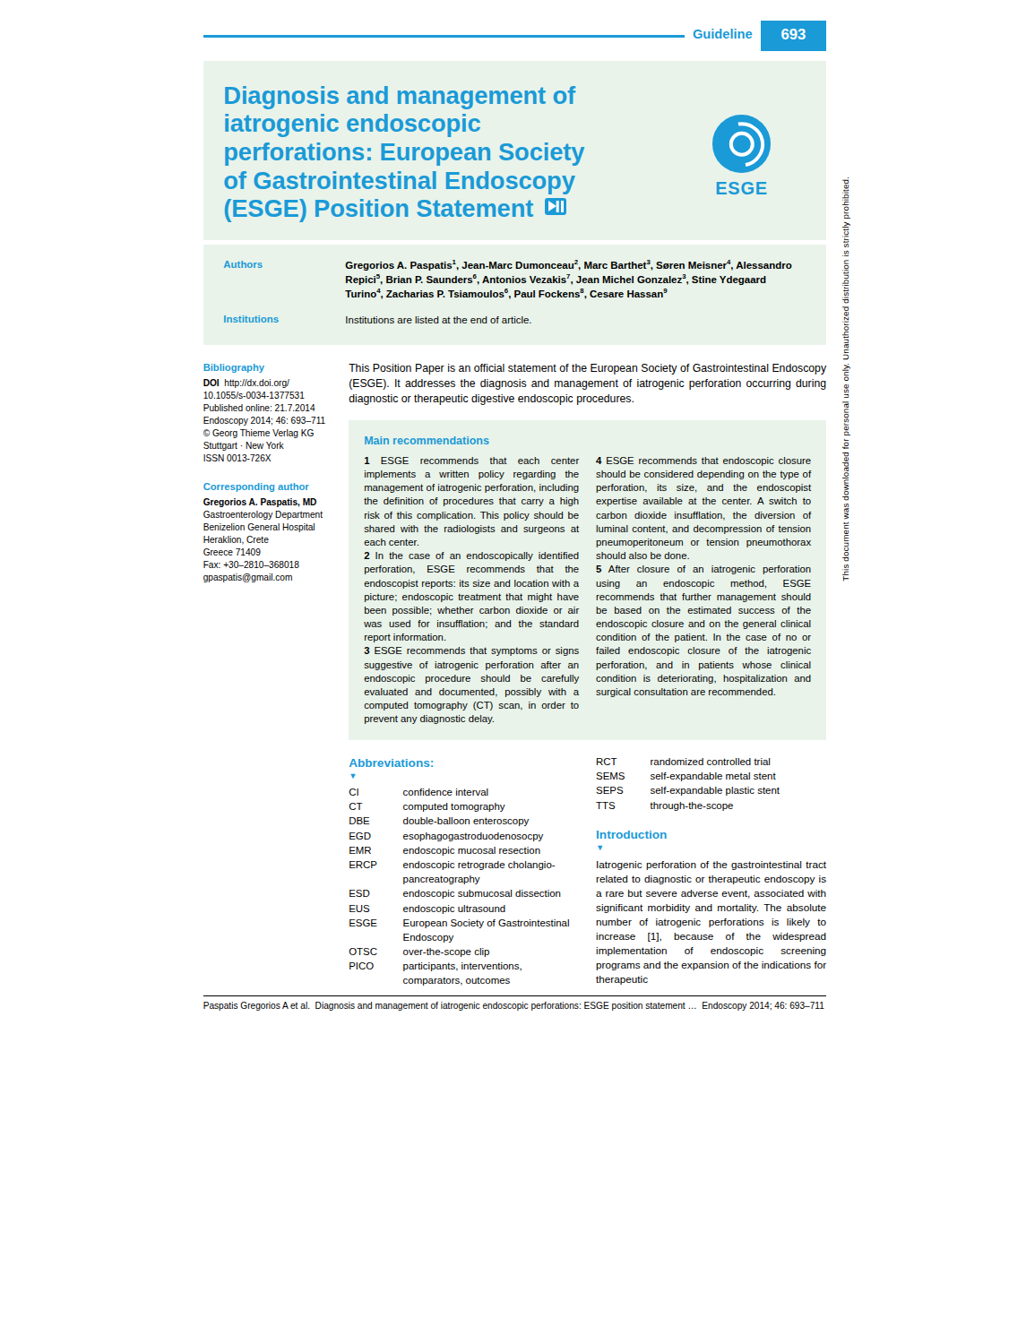Guideline
693
Diagnosis and management of iatrogenic endoscopic perforations: European Society of Gastrointestinal Endoscopy (ESGE) Position Statement
ESGE
Authors
Gregorios A. Paspatis1, Jean-Marc Dumonceau2, Marc Barthet3, Søren Meisner4, Alessandro Repici5, Brian P. Saunders6, Antonios Vezakis7, Jean Michel Gonzalez3, Stine Ydegaard Turino4, Zacharias P. Tsiamoulos6, Paul Fockens8, Cesare Hassan9
Institutions
Institutions are listed at the end of article.
Bibliography
DOI http://dx.doi.org/
10.1055/s-0034-1377531
Published online: 21.7.2014
Endoscopy 2014; 46: 693–711
© Georg Thieme Verlag KG
Stuttgart · New York
ISSN 0013-726X
Corresponding author
Gregorios A. Paspatis, MD
Gastroenterology Department
Benizelion General Hospital
Heraklion, Crete
Greece 71409
Fax: +30–2810–368018
gpaspatis@gmail.com
This Position Paper is an official statement of the European Society of Gastrointestinal Endoscopy (ESGE). It addresses the diagnosis and management of iatrogenic perforation occurring during diagnostic or therapeutic digestive endoscopic procedures.
Main recommendations
1 ESGE recommends that each center implements a written policy regarding the management of iatrogenic perforation, including the definition of procedures that carry a high risk of this complication. This policy should be shared with the radiologists and surgeons at each center.
2 In the case of an endoscopically identified perforation, ESGE recommends that the endoscopist reports: its size and location with a picture; endoscopic treatment that might have been possible; whether carbon dioxide or air was used for insufflation; and the standard report information.
3 ESGE recommends that symptoms or signs suggestive of iatrogenic perforation after an endoscopic procedure should be carefully evaluated and documented, possibly with a computed tomography (CT) scan, in order to prevent any diagnostic delay.
4 ESGE recommends that endoscopic closure should be considered depending on the type of perforation, its size, and the endoscopist expertise available at the center. A switch to carbon dioxide insufflation, the diversion of luminal content, and decompression of tension pneumoperitoneum or tension pneumothorax should also be done.
5 After closure of an iatrogenic perforation using an endoscopic method, ESGE recommends that further management should be based on the estimated success of the endoscopic closure and on the general clinical condition of the patient. In the case of no or failed endoscopic closure of the iatrogenic perforation, and in patients whose clinical condition is deteriorating, hospitalization and surgical consultation are recommended.
Abbreviations:
▼
CI
confidence interval
CT
computed tomography
DBE
double-balloon enteroscopy
EGD
esophagogastroduodenosocpy
EMR
endoscopic mucosal resection
ERCP
endoscopic retrograde cholangio-pancreatography
ESD
endoscopic submucosal dissection
EUS
endoscopic ultrasound
ESGE
European Society of Gastrointestinal Endoscopy
OTSC
over-the-scope clip
PICO
participants, interventions, comparators, outcomes
RCT
randomized controlled trial
SEMS
self-expandable metal stent
SEPS
self-expandable plastic stent
TTS
through-the-scope
Introduction
▼
Iatrogenic perforation of the gastrointestinal tract related to diagnostic or therapeutic endoscopy is a rare but severe adverse event, associated with significant morbidity and mortality. The absolute number of iatrogenic perforations is likely to increase [1], because of the widespread implementation of endoscopic screening programs and the expansion of the indications for therapeutic
This document was downloaded for personal use only. Unauthorized distribution is strictly prohibited.
Paspatis Gregorios A et al. Diagnosis and management of iatrogenic endoscopic perforations: ESGE position statement … Endoscopy 2014; 46: 693–711